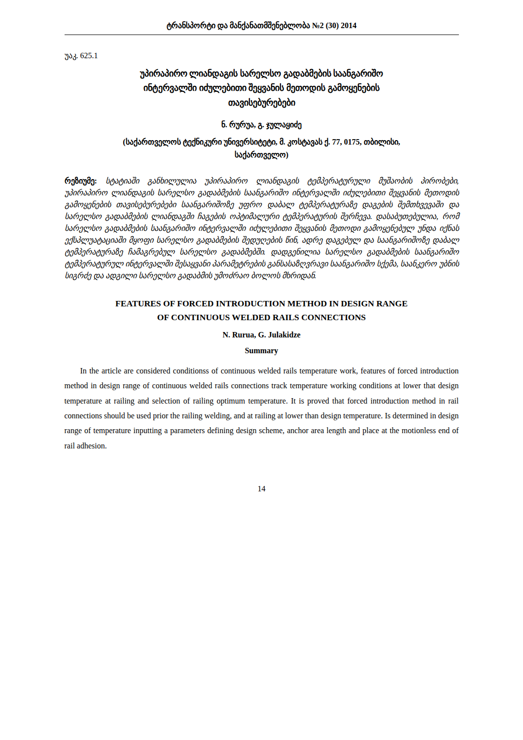ტრანსპორტი და მანქანათმშენებლობა №2 (30) 2014
უაკ. 625.1
უპირაპირო ლიანდაგის სარელსო გადაბმების საანგარიშო
ინტერვალში იძულებითი შეყვანის მეთოდის გამოყენების
თავისებურებები
ნ. რურუა, გ. ჯულაყიძე
(საქართველოს ტექნიკური უნივერსიტეტი, მ. კოსტავას ქ. 77, 0175, თბილისი,
საქართველო)
რეზიუმე: სტატიაში განხილულია უპირაპირო ლიანდაგის ტემპერატურული მუშაობის პირობები, უპირაპირო ლიანდაგის სარელსო გადაბმების საანგარიშო ინტერვალში იძულებითი შეყვანის მეთოდის გამოყენების თავისებურებები საანგარიშოზე უფრო დაბალ ტემპერატურაზე დაგების შემთხვევაში და სარელსო გადაბმების ლიანდაგში ჩაგების ოპტიმალური ტემპერატურის შერჩევა. დასაბუთებულია, რომ სარელსო გადაბმების საანგარიშო ინტერვალში იძულებითი შეყვანის მეთოდი გამოყენებულ უნდა იქნას ექსპლუატაციაში მყოფი სარელსო გადაბმების შედუღების წინ, ადრე დაგებულ და საანგარიშოზე დაბალ ტემპერატურაზე ჩამაგრებულ სარელსო გადაბმებში. დადგენილია სარელსო გადაბმების საანგარიშო ტემპერატურულ ინტერვალში შესაყვანი პარამეტრების განსასაზღვრავი საანგარიშო სქემა, საანკერო უბნის სიგრძე და ადგილი სარელსო გადაბმის უმოძრაო ბოლოს მხრიდან.
FEATURES OF FORCED INTRODUCTION METHOD IN DESIGN RANGE
OF CONTINUOUS WELDED RAILS CONNECTIONS
N. Rurua, G. Julakidze
Summary
In the article are considered conditionss of continuous welded rails temperature work, features of forced introduction method in design range of continuous welded rails connections track temperature working conditions at lower that design temperature at railing and selection of railing optimum temperature. It is proved that forced introduction method in rail connections should be used prior the railing welding, and at railing at lower than design temperature. Is determined in design range of temperature inputting a parameters defining design scheme, anchor area length and place at the motionless end of rail adhesion.
14